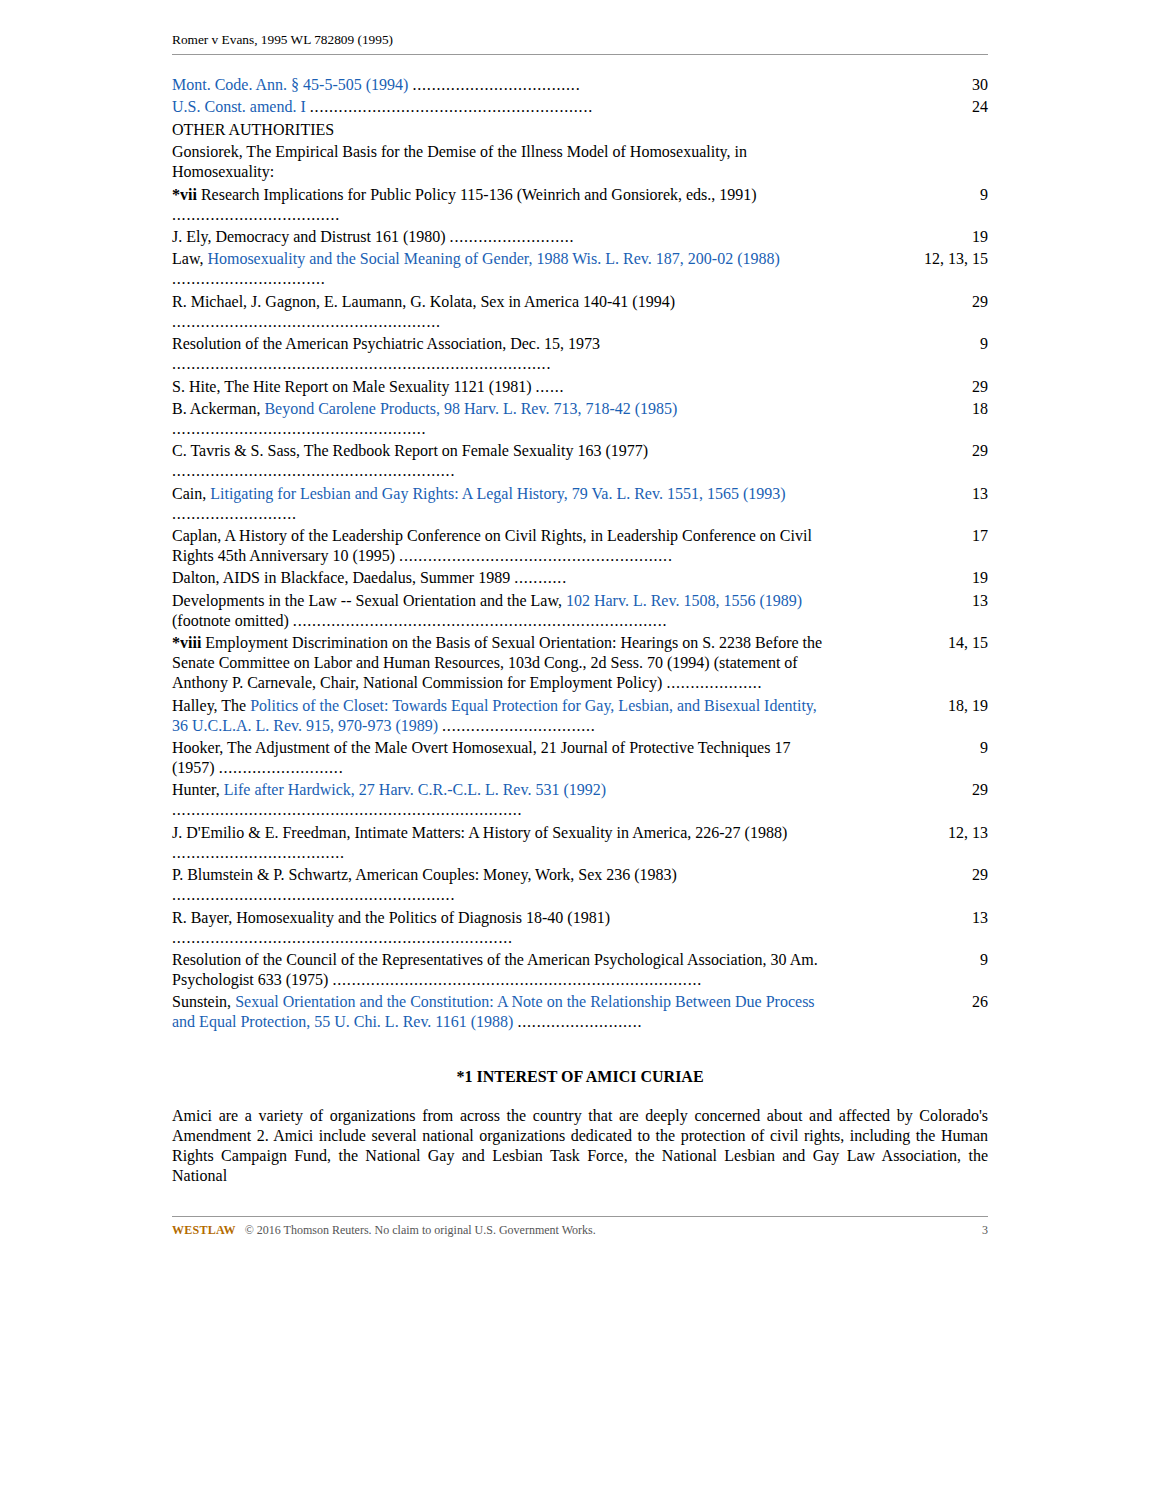Romer v Evans, 1995 WL 782809 (1995)
| Mont. Code. Ann. § 45-5-505 (1994) ................................... | 30 |
| U.S. Const. amend. I ........................................................... | 24 |
| OTHER AUTHORITIES |
| Gonsiorek, The Empirical Basis for the Demise of the Illness Model of Homosexuality, in Homosexuality: | |
| *vii Research Implications for Public Policy 115-136 (Weinrich and Gonsiorek, eds., 1991) ................................... | 9 |
| J. Ely, Democracy and Distrust 161 (1980) .......................... | 19 |
| Law, Homosexuality and the Social Meaning of Gender, 1988 Wis. L. Rev. 187, 200-02 (1988) ................................ | 12, 13, 15 |
| R. Michael, J. Gagnon, E. Laumann, G. Kolata, Sex in America 140-41 (1994) ........................................................ | 29 |
| Resolution of the American Psychiatric Association, Dec. 15, 1973 ............................................................................... | 9 |
| S. Hite, The Hite Report on Male Sexuality 1121 (1981) ...... | 29 |
| B. Ackerman, Beyond Carolene Products, 98 Harv. L. Rev. 713, 718-42 (1985) ..................................................... | 18 |
| C. Tavris & S. Sass, The Redbook Report on Female Sexuality 163 (1977) ........................................................... | 29 |
| Cain, Litigating for Lesbian and Gay Rights: A Legal History, 79 Va. L. Rev. 1551, 1565 (1993) .......................... | 13 |
| Caplan, A History of the Leadership Conference on Civil Rights, in Leadership Conference on Civil Rights 45th Anniversary 10 (1995) ......................................................... | 17 |
| Dalton, AIDS in Blackface, Daedalus, Summer 1989 ........... | 19 |
| Developments in the Law -- Sexual Orientation and the Law, 102 Harv. L. Rev. 1508, 1556 (1989) (footnote omitted) .............................................................................. | 13 |
| *viii Employment Discrimination on the Basis of Sexual Orientation: Hearings on S. 2238 Before the Senate Committee on Labor and Human Resources, 103d Cong., 2d Sess. 70 (1994) (statement of Anthony P. Carnevale, Chair, National Commission for Employment Policy) .................... | 14, 15 |
| Halley, The Politics of the Closet: Towards Equal Protection for Gay, Lesbian, and Bisexual Identity, 36 U.C.L.A. L. Rev. 915, 970-973 (1989) ................................ | 18, 19 |
| Hooker, The Adjustment of the Male Overt Homosexual, 21 Journal of Protective Techniques 17 (1957) .......................... | 9 |
| Hunter, Life after Hardwick, 27 Harv. C.R.-C.L. L. Rev. 531 (1992) ......................................................................... | 29 |
| J. D'Emilio & E. Freedman, Intimate Matters: A History of Sexuality in America, 226-27 (1988) .................................... | 12, 13 |
| P. Blumstein & P. Schwartz, American Couples: Money, Work, Sex 236 (1983) ........................................................... | 29 |
| R. Bayer, Homosexuality and the Politics of Diagnosis 18-40 (1981) ....................................................................... | 13 |
| Resolution of the Council of the Representatives of the American Psychological Association, 30 Am. Psychologist 633 (1975) ............................................................................. | 9 |
| Sunstein, Sexual Orientation and the Constitution: A Note on the Relationship Between Due Process and Equal Protection, 55 U. Chi. L. Rev. 1161 (1988) .......................... | 26 |
*1 INTEREST OF AMICI CURIAE
Amici are a variety of organizations from across the country that are deeply concerned about and affected by Colorado's Amendment 2. Amici include several national organizations dedicated to the protection of civil rights, including the Human Rights Campaign Fund, the National Gay and Lesbian Task Force, the National Lesbian and Gay Law Association, the National
WESTLAW © 2016 Thomson Reuters. No claim to original U.S. Government Works.
3